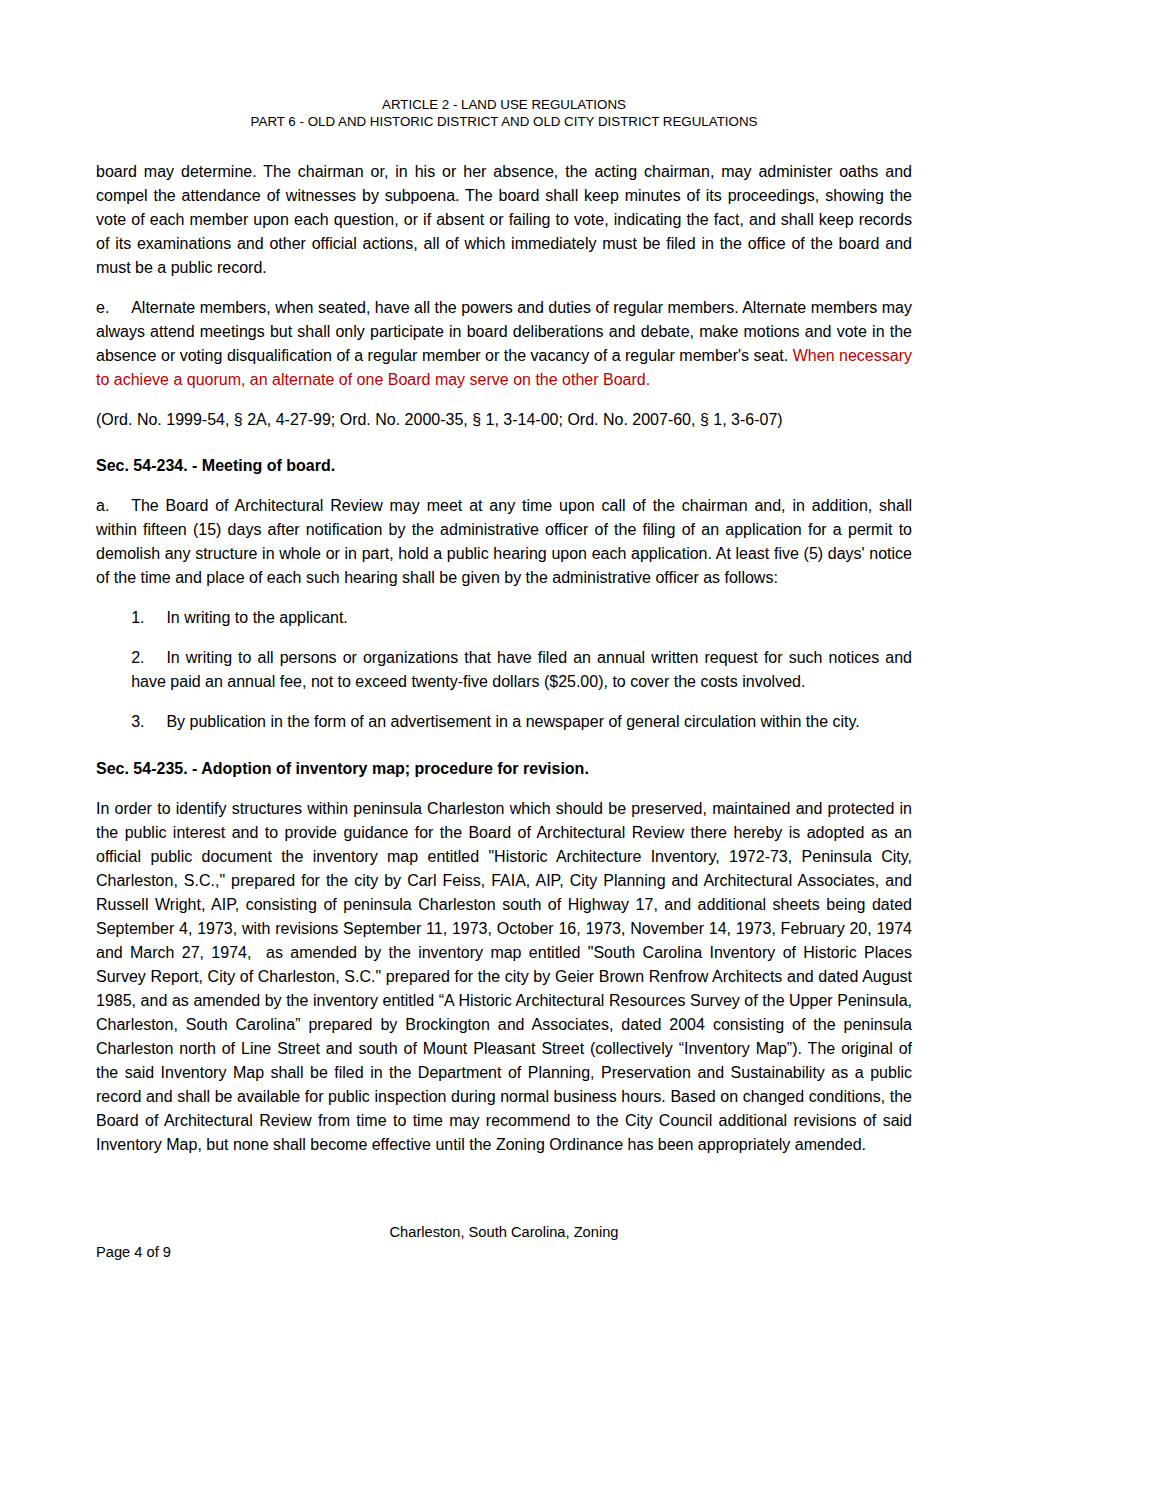ARTICLE 2 - LAND USE REGULATIONS
PART 6 - OLD AND HISTORIC DISTRICT AND OLD CITY DISTRICT REGULATIONS
board may determine. The chairman or, in his or her absence, the acting chairman, may administer oaths and compel the attendance of witnesses by subpoena. The board shall keep minutes of its proceedings, showing the vote of each member upon each question, or if absent or failing to vote, indicating the fact, and shall keep records of its examinations and other official actions, all of which immediately must be filed in the office of the board and must be a public record.
e. Alternate members, when seated, have all the powers and duties of regular members. Alternate members may always attend meetings but shall only participate in board deliberations and debate, make motions and vote in the absence or voting disqualification of a regular member or the vacancy of a regular member's seat. When necessary to achieve a quorum, an alternate of one Board may serve on the other Board.
(Ord. No. 1999-54, § 2A, 4-27-99; Ord. No. 2000-35, § 1, 3-14-00; Ord. No. 2007-60, § 1, 3-6-07)
Sec. 54-234. - Meeting of board.
a. The Board of Architectural Review may meet at any time upon call of the chairman and, in addition, shall within fifteen (15) days after notification by the administrative officer of the filing of an application for a permit to demolish any structure in whole or in part, hold a public hearing upon each application. At least five (5) days' notice of the time and place of each such hearing shall be given by the administrative officer as follows:
1. In writing to the applicant.
2. In writing to all persons or organizations that have filed an annual written request for such notices and have paid an annual fee, not to exceed twenty-five dollars ($25.00), to cover the costs involved.
3. By publication in the form of an advertisement in a newspaper of general circulation within the city.
Sec. 54-235. - Adoption of inventory map; procedure for revision.
In order to identify structures within peninsula Charleston which should be preserved, maintained and protected in the public interest and to provide guidance for the Board of Architectural Review there hereby is adopted as an official public document the inventory map entitled "Historic Architecture Inventory, 1972-73, Peninsula City, Charleston, S.C.," prepared for the city by Carl Feiss, FAIA, AIP, City Planning and Architectural Associates, and Russell Wright, AIP, consisting of peninsula Charleston south of Highway 17, and additional sheets being dated September 4, 1973, with revisions September 11, 1973, October 16, 1973, November 14, 1973, February 20, 1974 and March 27, 1974, as amended by the inventory map entitled "South Carolina Inventory of Historic Places Survey Report, City of Charleston, S.C." prepared for the city by Geier Brown Renfrow Architects and dated August 1985, and as amended by the inventory entitled “A Historic Architectural Resources Survey of the Upper Peninsula, Charleston, South Carolina” prepared by Brockington and Associates, dated 2004 consisting of the peninsula Charleston north of Line Street and south of Mount Pleasant Street (collectively “Inventory Map”). The original of the said Inventory Map shall be filed in the Department of Planning, Preservation and Sustainability as a public record and shall be available for public inspection during normal business hours. Based on changed conditions, the Board of Architectural Review from time to time may recommend to the City Council additional revisions of said Inventory Map, but none shall become effective until the Zoning Ordinance has been appropriately amended.
Charleston, South Carolina, Zoning
Page 4 of 9